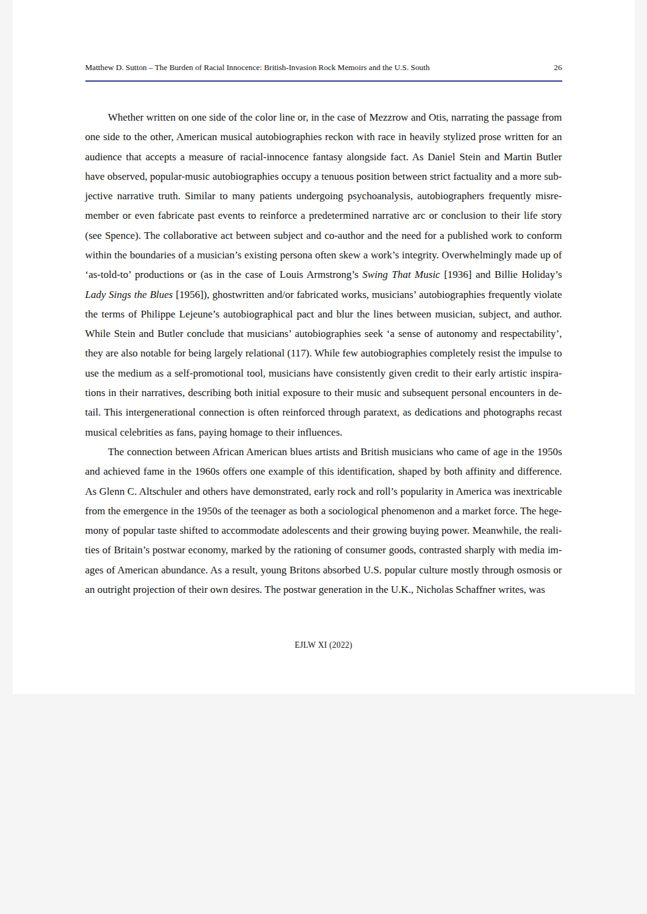Matthew D. Sutton – The Burden of Racial Innocence: British-Invasion Rock Memoirs and the U.S. South 26
Whether written on one side of the color line or, in the case of Mezzrow and Otis, narrating the passage from one side to the other, American musical autobiographies reckon with race in heavily stylized prose written for an audience that accepts a measure of racial-innocence fantasy alongside fact. As Daniel Stein and Martin Butler have observed, popular-music autobiographies occupy a tenuous position between strict factuality and a more subjective narrative truth. Similar to many patients undergoing psychoanalysis, autobiographers frequently misremember or even fabricate past events to reinforce a predetermined narrative arc or conclusion to their life story (see Spence). The collaborative act between subject and co-author and the need for a published work to conform within the boundaries of a musician’s existing persona often skew a work’s integrity. Overwhelmingly made up of ‘as-told-to’ productions or (as in the case of Louis Armstrong’s Swing That Music [1936] and Billie Holiday’s Lady Sings the Blues [1956]), ghostwritten and/or fabricated works, musicians’ autobiographies frequently violate the terms of Philippe Lejeune’s autobiographical pact and blur the lines between musician, subject, and author. While Stein and Butler conclude that musicians’ autobiographies seek ‘a sense of autonomy and respectability’, they are also notable for being largely relational (117). While few autobiographies completely resist the impulse to use the medium as a self-promotional tool, musicians have consistently given credit to their early artistic inspirations in their narratives, describing both initial exposure to their music and subsequent personal encounters in detail. This intergenerational connection is often reinforced through paratext, as dedications and photographs recast musical celebrities as fans, paying homage to their influences.
The connection between African American blues artists and British musicians who came of age in the 1950s and achieved fame in the 1960s offers one example of this identification, shaped by both affinity and difference. As Glenn C. Altschuler and others have demonstrated, early rock and roll’s popularity in America was inextricable from the emergence in the 1950s of the teenager as both a sociological phenomenon and a market force. The hegemony of popular taste shifted to accommodate adolescents and their growing buying power. Meanwhile, the realities of Britain’s postwar economy, marked by the rationing of consumer goods, contrasted sharply with media images of American abundance. As a result, young Britons absorbed U.S. popular culture mostly through osmosis or an outright projection of their own desires. The postwar generation in the U.K., Nicholas Schaffner writes, was
EJLW XI (2022)